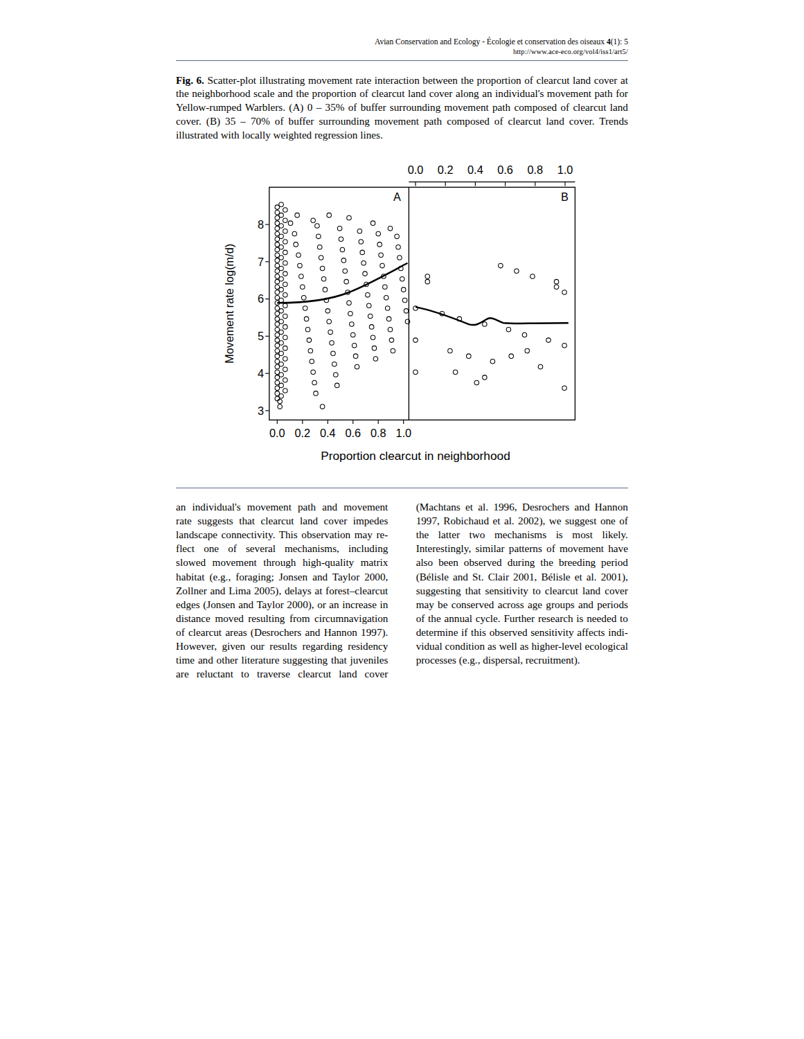Avian Conservation and Ecology - Écologie et conservation des oiseaux 4(1): 5 http://www.ace-eco.org/vol4/iss1/art5/
Fig. 6. Scatter-plot illustrating movement rate interaction between the proportion of clearcut land cover at the neighborhood scale and the proportion of clearcut land cover along an individual's movement path for Yellow-rumped Warblers. (A) 0 – 35% of buffer surrounding movement path composed of clearcut land cover. (B) 35 – 70% of buffer surrounding movement path composed of clearcut land cover. Trends illustrated with locally weighted regression lines.
0.0 0.2 0.4 0.6 0.8 1.0 A B Movement rate log(m/d) 8 7 6 5 4 3 0.0 0.2 0.4 0.6 0.8 1.0 Proportion clearcut in neighborhood
an individual's movement path and movement rate suggests that clearcut land cover impedes landscape connectivity. This observation may reflect one of several mechanisms, including slowed movement through high-quality matrix habitat (e.g., foraging; Jonsen and Taylor 2000, Zollner and Lima 2005), delays at forest–clearcut edges (Jonsen and Taylor 2000), or an increase in distance moved resulting from circumnavigation of clearcut areas (Desrochers and Hannon 1997). However, given our results regarding residency time and other literature suggesting that juveniles are reluctant to traverse clearcut land cover (Machtans et al. 1996, Desrochers and Hannon 1997, Robichaud et al. 2002), we suggest one of the latter two mechanisms is most likely. Interestingly, similar patterns of movement have also been observed during the breeding period (Bélisle and St. Clair 2001, Bélisle et al. 2001), suggesting that sensitivity to clearcut land cover may be conserved across age groups and periods of the annual cycle. Further research is needed to determine if this observed sensitivity affects individual condition as well as higher-level ecological processes (e.g., dispersal, recruitment).